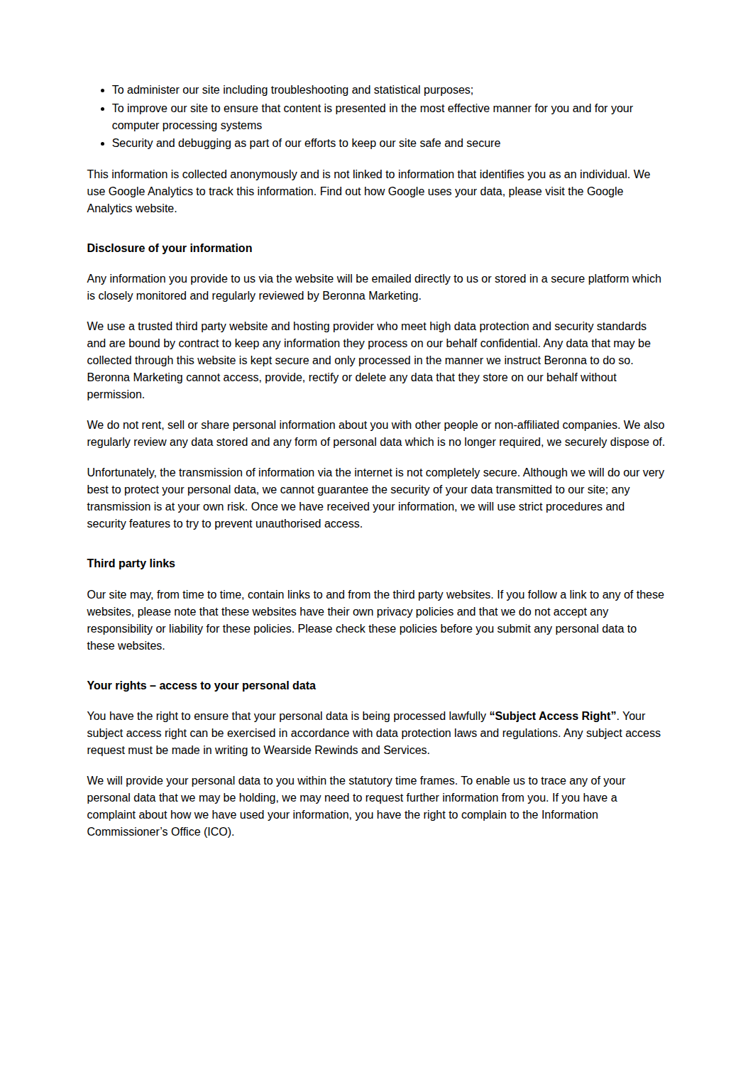To administer our site including troubleshooting and statistical purposes;
To improve our site to ensure that content is presented in the most effective manner for you and for your computer processing systems
Security and debugging as part of our efforts to keep our site safe and secure
This information is collected anonymously and is not linked to information that identifies you as an individual. We use Google Analytics to track this information. Find out how Google uses your data, please visit the Google Analytics website.
Disclosure of your information
Any information you provide to us via the website will be emailed directly to us or stored in a secure platform which is closely monitored and regularly reviewed by Beronna Marketing.
We use a trusted third party website and hosting provider who meet high data protection and security standards and are bound by contract to keep any information they process on our behalf confidential. Any data that may be collected through this website is kept secure and only processed in the manner we instruct Beronna to do so. Beronna Marketing cannot access, provide, rectify or delete any data that they store on our behalf without permission.
We do not rent, sell or share personal information about you with other people or non-affiliated companies. We also regularly review any data stored and any form of personal data which is no longer required, we securely dispose of.
Unfortunately, the transmission of information via the internet is not completely secure. Although we will do our very best to protect your personal data, we cannot guarantee the security of your data transmitted to our site; any transmission is at your own risk. Once we have received your information, we will use strict procedures and security features to try to prevent unauthorised access.
Third party links
Our site may, from time to time, contain links to and from the third party websites. If you follow a link to any of these websites, please note that these websites have their own privacy policies and that we do not accept any responsibility or liability for these policies. Please check these policies before you submit any personal data to these websites.
Your rights – access to your personal data
You have the right to ensure that your personal data is being processed lawfully “Subject Access Right”. Your subject access right can be exercised in accordance with data protection laws and regulations. Any subject access request must be made in writing to Wearside Rewinds and Services.
We will provide your personal data to you within the statutory time frames. To enable us to trace any of your personal data that we may be holding, we may need to request further information from you. If you have a complaint about how we have used your information, you have the right to complain to the Information Commissioner’s Office (ICO).